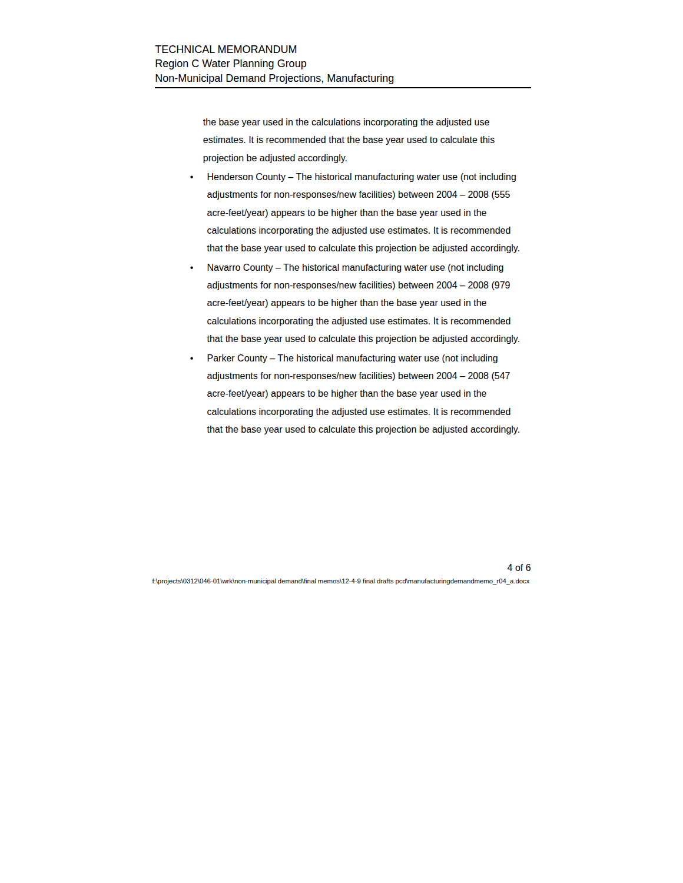TECHNICAL MEMORANDUM
Region C Water Planning Group
Non-Municipal Demand Projections, Manufacturing
the base year used in the calculations incorporating the adjusted use estimates. It is recommended that the base year used to calculate this projection be adjusted accordingly.
Henderson County – The historical manufacturing water use (not including adjustments for non-responses/new facilities) between 2004 – 2008 (555 acre-feet/year) appears to be higher than the base year used in the calculations incorporating the adjusted use estimates. It is recommended that the base year used to calculate this projection be adjusted accordingly.
Navarro County – The historical manufacturing water use (not including adjustments for non-responses/new facilities) between 2004 – 2008 (979 acre-feet/year) appears to be higher than the base year used in the calculations incorporating the adjusted use estimates. It is recommended that the base year used to calculate this projection be adjusted accordingly.
Parker County – The historical manufacturing water use (not including adjustments for non-responses/new facilities) between 2004 – 2008 (547 acre-feet/year) appears to be higher than the base year used in the calculations incorporating the adjusted use estimates. It is recommended that the base year used to calculate this projection be adjusted accordingly.
4 of 6
f:\projects\0312\046-01\wrk\non-municipal demand\final memos\12-4-9 final drafts pcd\manufacturingdemandmemo_r04_a.docx